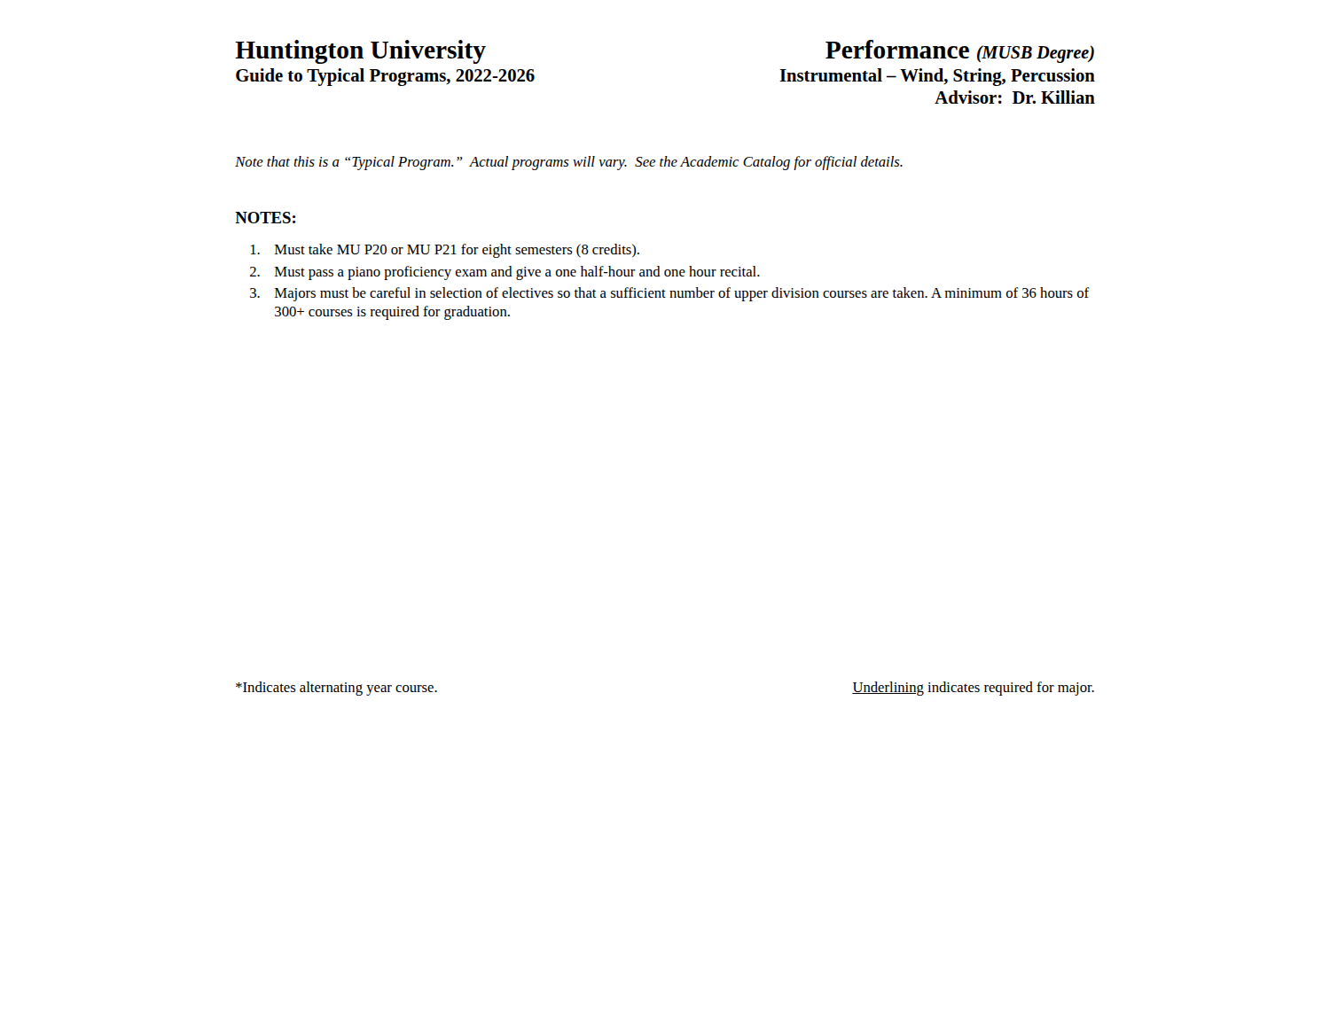Huntington University
Guide to Typical Programs, 2022-2026
Performance (MUSB Degree)
Instrumental – Wind, String, Percussion
Advisor: Dr. Killian
Note that this is a “Typical Program.” Actual programs will vary. See the Academic Catalog for official details.
NOTES:
Must take MU P20 or MU P21 for eight semesters (8 credits).
Must pass a piano proficiency exam and give a one half-hour and one hour recital.
Majors must be careful in selection of electives so that a sufficient number of upper division courses are taken. A minimum of 36 hours of 300+ courses is required for graduation.
*Indicates alternating year course.
Underlining indicates required for major.